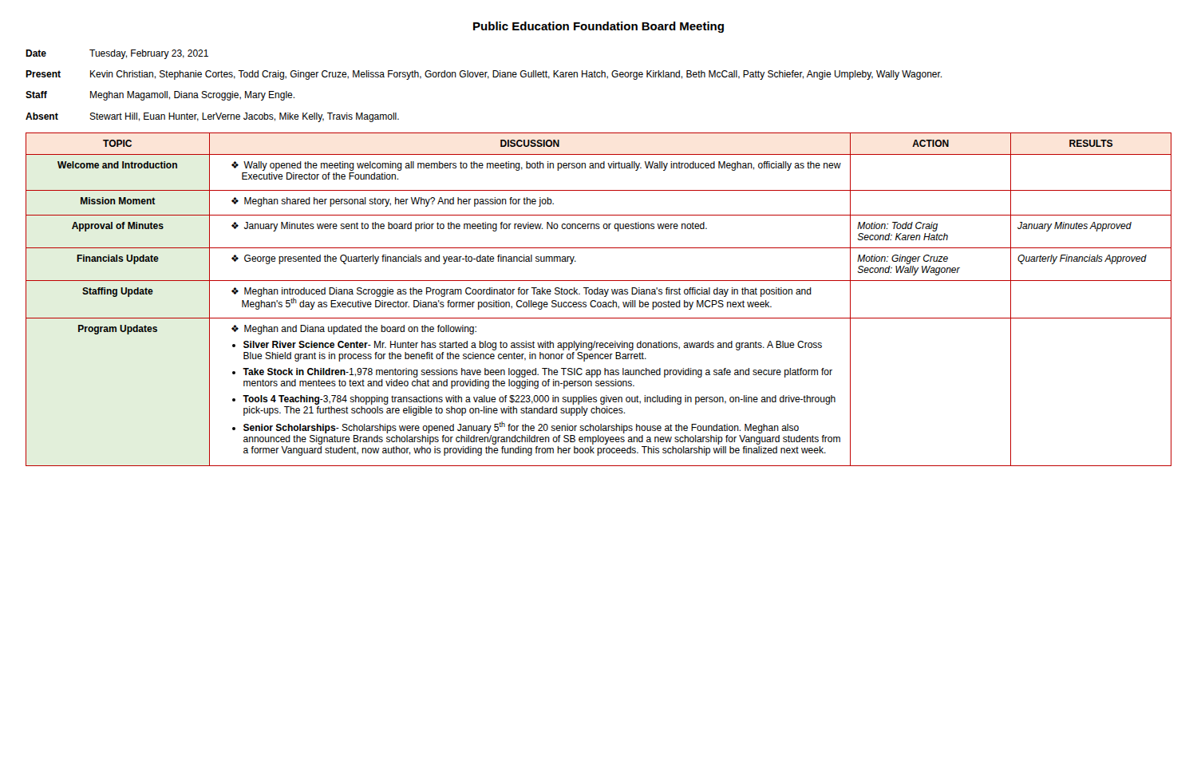Public Education Foundation Board Meeting
Date
Tuesday, February 23, 2021
Present
Kevin Christian, Stephanie Cortes, Todd Craig, Ginger Cruze, Melissa Forsyth, Gordon Glover, Diane Gullett, Karen Hatch, George Kirkland, Beth McCall, Patty Schiefer, Angie Umpleby, Wally Wagoner.
Staff
Meghan Magamoll, Diana Scroggie, Mary Engle.
Absent
Stewart Hill, Euan Hunter, LerVerne Jacobs, Mike Kelly, Travis Magamoll.
| TOPIC | DISCUSSION | ACTION | RESULTS |
| --- | --- | --- | --- |
| Welcome and Introduction | Wally opened the meeting welcoming all members to the meeting, both in person and virtually. Wally introduced Meghan, officially as the new Executive Director of the Foundation. | | |
| Mission Moment | Meghan shared her personal story, her Why? And her passion for the job. | | |
| Approval of Minutes | January Minutes were sent to the board prior to the meeting for review. No concerns or questions were noted. | Motion: Todd Craig Second: Karen Hatch | January Minutes Approved |
| Financials Update | George presented the Quarterly financials and year-to-date financial summary. | Motion: Ginger Cruze Second: Wally Wagoner | Quarterly Financials Approved |
| Staffing Update | Meghan introduced Diana Scroggie as the Program Coordinator for Take Stock. Today was Diana's first official day in that position and Meghan's 5 th day as Executive Director. Diana's former position, College Success Coach, will be posted by MCPS next week. | | |
| Program Updates | Meghan and Diana updated the board on the following: Silver River Science Center - Mr. Hunter has started a blog to assist with applying/receiving donations, awards and grants. A Blue Cross Blue Shield grant is in process for the benefit of the science center, in honor of Spencer Barrett. Take Stock in Children -1,978 mentoring sessions have been logged. The TSIC app has launched providing a safe and secure platform for mentors and mentees to text and video chat and providing the logging of in-person sessions. Tools 4 Teaching -3,784 shopping transactions with a value of $223,000 in supplies given out, including in person, on-line and drive-through pick-ups. The 21 furthest schools are eligible to shop on-line with standard supply choices. Senior Scholarships - Scholarships were opened January 5 th for the 20 senior scholarships house at the Foundation. Meghan also announced the Signature Brands scholarships for children/grandchildren of SB employees and a new scholarship for Vanguard students from a former Vanguard student, now author, who is providing the funding from her book proceeds. This scholarship will be finalized next week. | | |